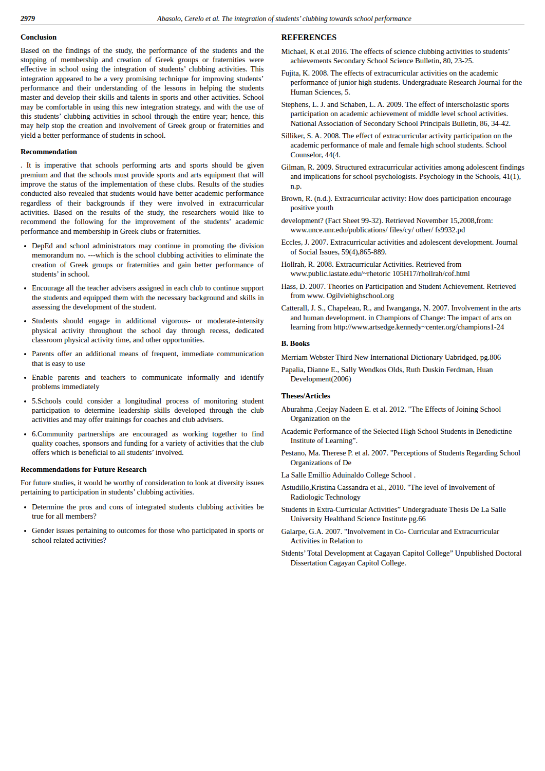2979 Abasolo, Cerelo et al. The integration of students’ clubbing towards school performance
Conclusion
Based on the findings of the study, the performance of the students and the stopping of membership and creation of Greek groups or fraternities were effective in school using the integration of students’ clubbing activities. This integration appeared to be a very promising technique for improving students’ performance and their understanding of the lessons in helping the students master and develop their skills and talents in sports and other activities. School may be comfortable in using this new integration strategy, and with the use of this students’ clubbing activities in school through the entire year; hence, this may help stop the creation and involvement of Greek group or fraternities and yield a better performance of students in school.
Recommendation
. It is imperative that schools performing arts and sports should be given premium and that the schools must provide sports and arts equipment that will improve the status of the implementation of these clubs. Results of the studies conducted also revealed that students would have better academic performance regardless of their backgrounds if they were involved in extracurricular activities. Based on the results of the study, the researchers would like to recommend the following for the improvement of the students’ academic performance and membership in Greek clubs or fraternities.
DepEd and school administrators may continue in promoting the division memorandum no. ---which is the school clubbing activities to eliminate the creation of Greek groups or fraternities and gain better performance of students’ in school.
Encourage all the teacher advisers assigned in each club to continue support the students and equipped them with the necessary background and skills in assessing the development of the student.
Students should engage in additional vigorous- or moderate-intensity physical activity throughout the school day through recess, dedicated classroom physical activity time, and other opportunities.
Parents offer an additional means of frequent, immediate communication that is easy to use
Enable parents and teachers to communicate informally and identify problems immediately
5.Schools could consider a longitudinal process of monitoring student participation to determine leadership skills developed through the club activities and may offer trainings for coaches and club advisers.
6.Community partnerships are encouraged as working together to find quality coaches, sponsors and funding for a variety of activities that the club offers which is beneficial to all students’ involved.
Recommendations for Future Research
For future studies, it would be worthy of consideration to look at diversity issues pertaining to participation in students’ clubbing activities.
Determine the pros and cons of integrated students clubbing activities be true for all members?
Gender issues pertaining to outcomes for those who participated in sports or school related activities?
REFERENCES
Michael, K et.al 2016. The effects of science clubbing activities to students’ achievements Secondary School Science Bulletin, 80, 23-25.
Fujita, K. 2008. The effects of extracurricular activities on the academic performance of junior high students. Undergraduate Research Journal for the Human Sciences, 5.
Stephens, L. J. and Schaben, L. A. 2009. The effect of interscholastic sports participation on academic achievement of middle level school activities. National Association of Secondary School Principals Bulletin, 86, 34-42.
Silliker, S. A. 2008. The effect of extracurricular activity participation on the academic performance of male and female high school students. School Counselor, 44(4.
Gilman, R. 2009. Structured extracurricular activities among adolescent findings and implications for school psychologists. Psychology in the Schools, 41(1), n.p.
Brown, R. (n.d.). Extracurricular activity: How does participation encourage positive youth
development? (Fact Sheet 99-32). Retrieved November 15,2008,from: www.unce.unr.edu/publications/ files/cy/ other/ fs9932.pd
Eccles, J. 2007. Extracurricular activities and adolescent development. Journal of Social Issues, 59(4),865-889.
Hollrah, R. 2008. Extracurricular Activities. Retrieved from www.public.iastate.edu/~rhetoric 105H17/rhollrah/cof.html
Hass, D. 2007. Theories on Participation and Student Achievement. Retrieved from www. Ogilviehighschool.org
Catterall, J. S., Chapeleau, R., and Iwanganga, N. 2007. Involvement in the arts and human development. in Champions of Change: The impact of arts on learning from http://www.artsedge.kennedy~center.org/champions1-24
B. Books
Merriam Webster Third New International Dictionary Uabridged, pg.806
Papalia, Dianne E., Sally Wendkos Olds, Ruth Duskin Ferdman, Huan Development(2006)
Theses/Articles
Aburahma ,Ceejay Nadeen E. et al. 2012. "The Effects of Joining School Organization on the
Academic Performance of the Selected High School Students in Benedictine Institute of Learning”.
Pestano, Ma. Therese P. et al. 2007. "Perceptions of Students Regarding School Organizations of De
La Salle Emillio Aduinaldo College School .
Astudillo,Kristina Cassandra et al., 2010. "The level of Involvement of Radiologic Technology
Students in Extra-Curricular Activities” Undergraduate Thesis De La Salle University Healthand Science Institute pg.66
Galarpe, G.A. 2007. "Involvement in Co- Curricular and Extracurricular Activities in Relation to
Stdents’ Total Development at Cagayan Capitol College” Unpublished Doctoral Dissertation Cagayan Capitol College.